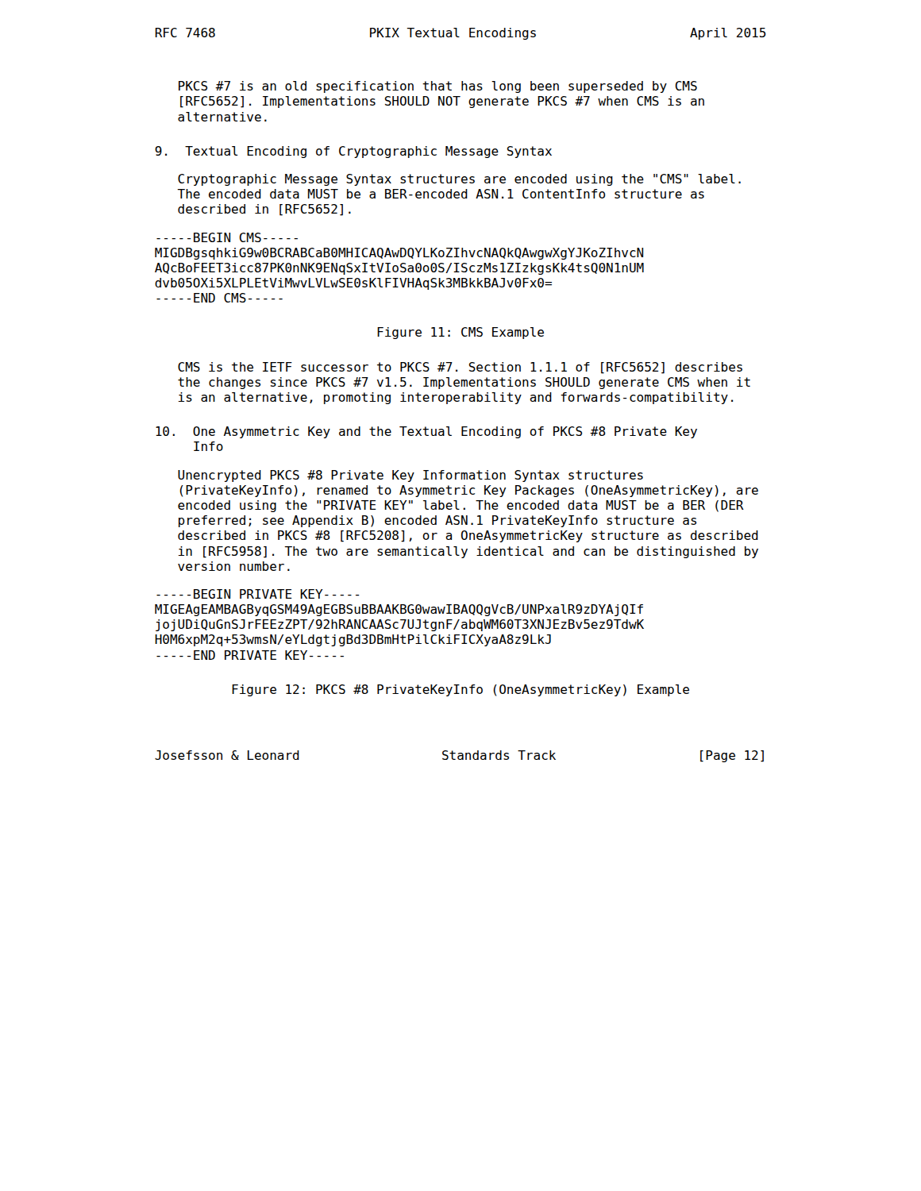RFC 7468 PKIX Textual Encodings April 2015
PKCS #7 is an old specification that has long been superseded by CMS [RFC5652]. Implementations SHOULD NOT generate PKCS #7 when CMS is an alternative.
9. Textual Encoding of Cryptographic Message Syntax
Cryptographic Message Syntax structures are encoded using the "CMS" label. The encoded data MUST be a BER-encoded ASN.1 ContentInfo structure as described in [RFC5652].
-----BEGIN CMS-----
MIGDBgsqhkiG9w0BCRABCaB0MHICAQAwDQYLKoZIhvcNAQkQAwgwXgYJKoZIhvcN
AQcBoFEET3icc87PK0nNK9ENqSxItVIoSa0o0S/ISczMs1ZIzkgsKk4tsQ0N1nUM
dvb05OXi5XLPLEtViMwvLVLwSE0sKlFIVHAqSk3MBkkBAJv0Fx0=
-----END CMS-----
Figure 11: CMS Example
CMS is the IETF successor to PKCS #7. Section 1.1.1 of [RFC5652] describes the changes since PKCS #7 v1.5. Implementations SHOULD generate CMS when it is an alternative, promoting interoperability and forwards-compatibility.
10. One Asymmetric Key and the Textual Encoding of PKCS #8 Private Key
Info
Unencrypted PKCS #8 Private Key Information Syntax structures (PrivateKeyInfo), renamed to Asymmetric Key Packages (OneAsymmetricKey), are encoded using the "PRIVATE KEY" label. The encoded data MUST be a BER (DER preferred; see Appendix B) encoded ASN.1 PrivateKeyInfo structure as described in PKCS #8 [RFC5208], or a OneAsymmetricKey structure as described in [RFC5958]. The two are semantically identical and can be distinguished by version number.
-----BEGIN PRIVATE KEY-----
MIGEAgEAMBAGByqGSM49AgEGBSuBBAAKBG0wawIBAQQgVcB/UNPxalR9zDYAjQIf
jojUDiQuGnSJrFEEzZPT/92hRANCAASc7UJtgnF/abqWM60T3XNJEzBv5ez9TdwK
H0M6xpM2q+53wmsN/eYLdgtjgBd3DBmHtPilCkiFICXyaA8z9LkJ
-----END PRIVATE KEY-----
Figure 12: PKCS #8 PrivateKeyInfo (OneAsymmetricKey) Example
Josefsson & Leonard Standards Track [Page 12]